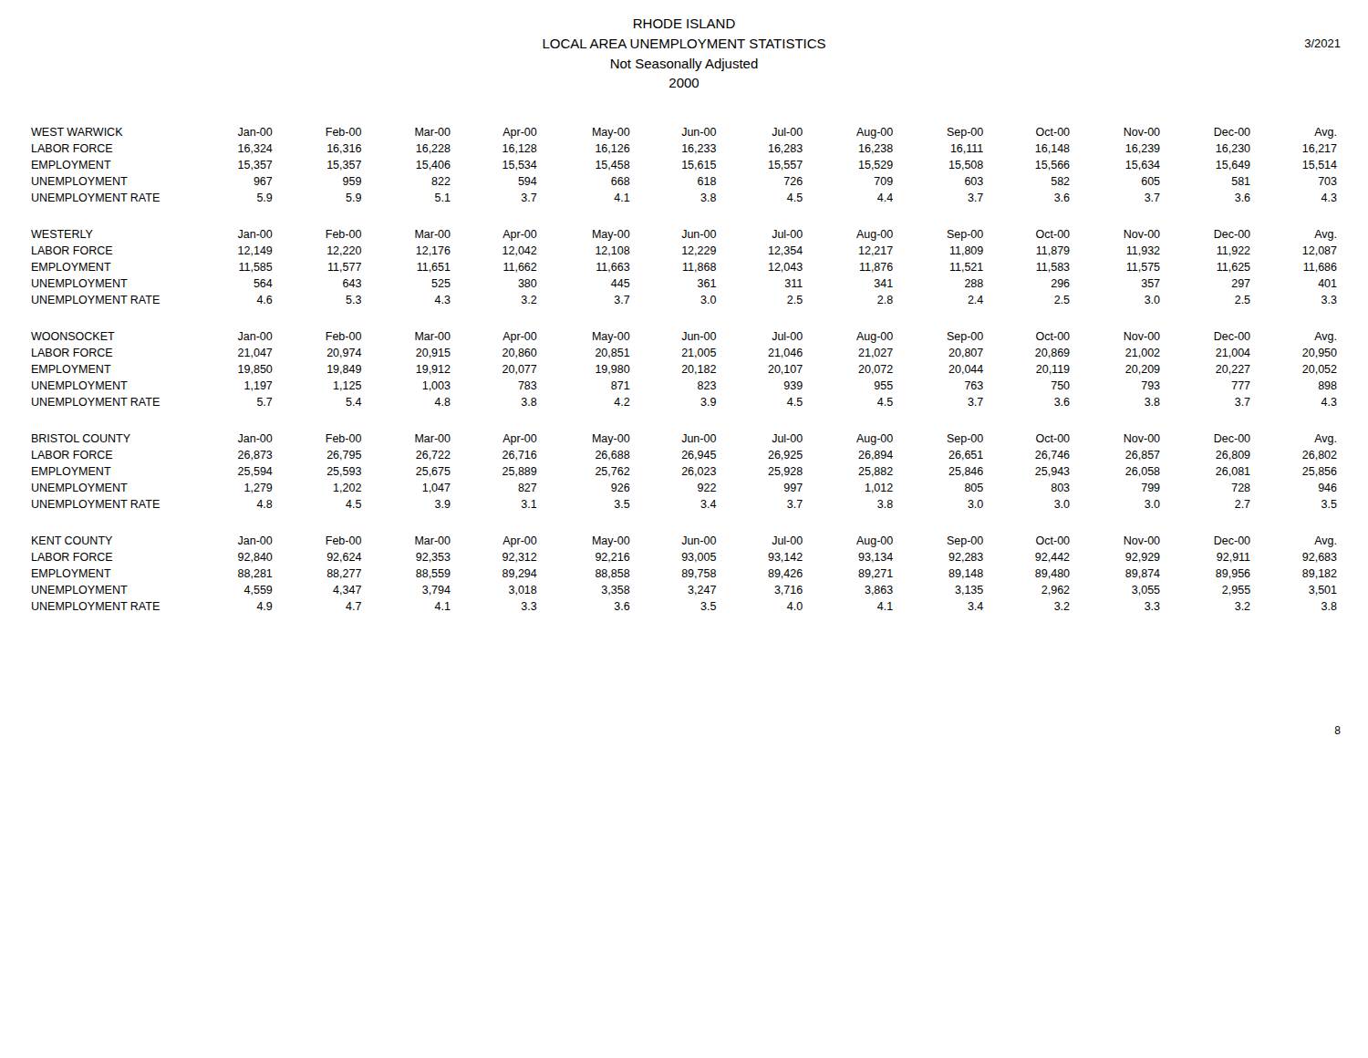3/2021
RHODE ISLAND
LOCAL AREA UNEMPLOYMENT STATISTICS
Not Seasonally Adjusted
2000
| WEST WARWICK | Jan-00 | Feb-00 | Mar-00 | Apr-00 | May-00 | Jun-00 | Jul-00 | Aug-00 | Sep-00 | Oct-00 | Nov-00 | Dec-00 | Avg. |
| --- | --- | --- | --- | --- | --- | --- | --- | --- | --- | --- | --- | --- | --- |
| LABOR FORCE | 16,324 | 16,316 | 16,228 | 16,128 | 16,126 | 16,233 | 16,283 | 16,238 | 16,111 | 16,148 | 16,239 | 16,230 | 16,217 |
| EMPLOYMENT | 15,357 | 15,357 | 15,406 | 15,534 | 15,458 | 15,615 | 15,557 | 15,529 | 15,508 | 15,566 | 15,634 | 15,649 | 15,514 |
| UNEMPLOYMENT | 967 | 959 | 822 | 594 | 668 | 618 | 726 | 709 | 603 | 582 | 605 | 581 | 703 |
| UNEMPLOYMENT RATE | 5.9 | 5.9 | 5.1 | 3.7 | 4.1 | 3.8 | 4.5 | 4.4 | 3.7 | 3.6 | 3.7 | 3.6 | 4.3 |
| WESTERLY | Jan-00 | Feb-00 | Mar-00 | Apr-00 | May-00 | Jun-00 | Jul-00 | Aug-00 | Sep-00 | Oct-00 | Nov-00 | Dec-00 | Avg. |
| LABOR FORCE | 12,149 | 12,220 | 12,176 | 12,042 | 12,108 | 12,229 | 12,354 | 12,217 | 11,809 | 11,879 | 11,932 | 11,922 | 12,087 |
| EMPLOYMENT | 11,585 | 11,577 | 11,651 | 11,662 | 11,663 | 11,868 | 12,043 | 11,876 | 11,521 | 11,583 | 11,575 | 11,625 | 11,686 |
| UNEMPLOYMENT | 564 | 643 | 525 | 380 | 445 | 361 | 311 | 341 | 288 | 296 | 357 | 297 | 401 |
| UNEMPLOYMENT RATE | 4.6 | 5.3 | 4.3 | 3.2 | 3.7 | 3.0 | 2.5 | 2.8 | 2.4 | 2.5 | 3.0 | 2.5 | 3.3 |
| WOONSOCKET | Jan-00 | Feb-00 | Mar-00 | Apr-00 | May-00 | Jun-00 | Jul-00 | Aug-00 | Sep-00 | Oct-00 | Nov-00 | Dec-00 | Avg. |
| LABOR FORCE | 21,047 | 20,974 | 20,915 | 20,860 | 20,851 | 21,005 | 21,046 | 21,027 | 20,807 | 20,869 | 21,002 | 21,004 | 20,950 |
| EMPLOYMENT | 19,850 | 19,849 | 19,912 | 20,077 | 19,980 | 20,182 | 20,107 | 20,072 | 20,044 | 20,119 | 20,209 | 20,227 | 20,052 |
| UNEMPLOYMENT | 1,197 | 1,125 | 1,003 | 783 | 871 | 823 | 939 | 955 | 763 | 750 | 793 | 777 | 898 |
| UNEMPLOYMENT RATE | 5.7 | 5.4 | 4.8 | 3.8 | 4.2 | 3.9 | 4.5 | 4.5 | 3.7 | 3.6 | 3.8 | 3.7 | 4.3 |
| BRISTOL COUNTY | Jan-00 | Feb-00 | Mar-00 | Apr-00 | May-00 | Jun-00 | Jul-00 | Aug-00 | Sep-00 | Oct-00 | Nov-00 | Dec-00 | Avg. |
| LABOR FORCE | 26,873 | 26,795 | 26,722 | 26,716 | 26,688 | 26,945 | 26,925 | 26,894 | 26,651 | 26,746 | 26,857 | 26,809 | 26,802 |
| EMPLOYMENT | 25,594 | 25,593 | 25,675 | 25,889 | 25,762 | 26,023 | 25,928 | 25,882 | 25,846 | 25,943 | 26,058 | 26,081 | 25,856 |
| UNEMPLOYMENT | 1,279 | 1,202 | 1,047 | 827 | 926 | 922 | 997 | 1,012 | 805 | 803 | 799 | 728 | 946 |
| UNEMPLOYMENT RATE | 4.8 | 4.5 | 3.9 | 3.1 | 3.5 | 3.4 | 3.7 | 3.8 | 3.0 | 3.0 | 3.0 | 2.7 | 3.5 |
| KENT COUNTY | Jan-00 | Feb-00 | Mar-00 | Apr-00 | May-00 | Jun-00 | Jul-00 | Aug-00 | Sep-00 | Oct-00 | Nov-00 | Dec-00 | Avg. |
| LABOR FORCE | 92,840 | 92,624 | 92,353 | 92,312 | 92,216 | 93,005 | 93,142 | 93,134 | 92,283 | 92,442 | 92,929 | 92,911 | 92,683 |
| EMPLOYMENT | 88,281 | 88,277 | 88,559 | 89,294 | 88,858 | 89,758 | 89,426 | 89,271 | 89,148 | 89,480 | 89,874 | 89,956 | 89,182 |
| UNEMPLOYMENT | 4,559 | 4,347 | 3,794 | 3,018 | 3,358 | 3,247 | 3,716 | 3,863 | 3,135 | 2,962 | 3,055 | 2,955 | 3,501 |
| UNEMPLOYMENT RATE | 4.9 | 4.7 | 4.1 | 3.3 | 3.6 | 3.5 | 4.0 | 4.1 | 3.4 | 3.2 | 3.3 | 3.2 | 3.8 |
8